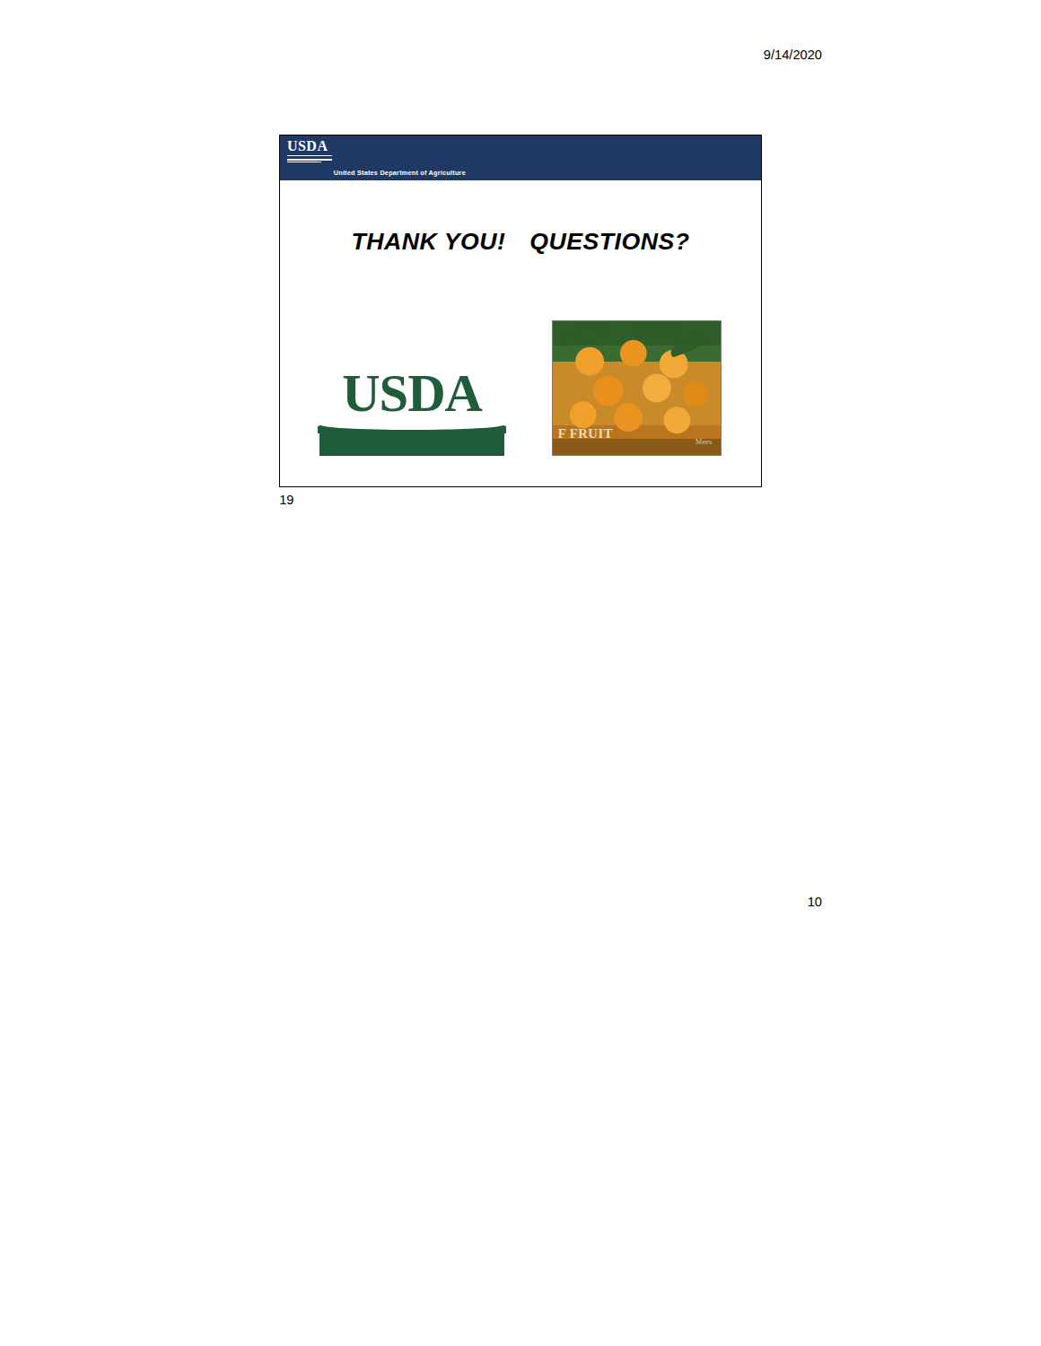9/14/2020
USDA
United States Department of Agriculture
THANK YOU! QUESTIONS?
USDA
F FRUIT
Mees
19
10